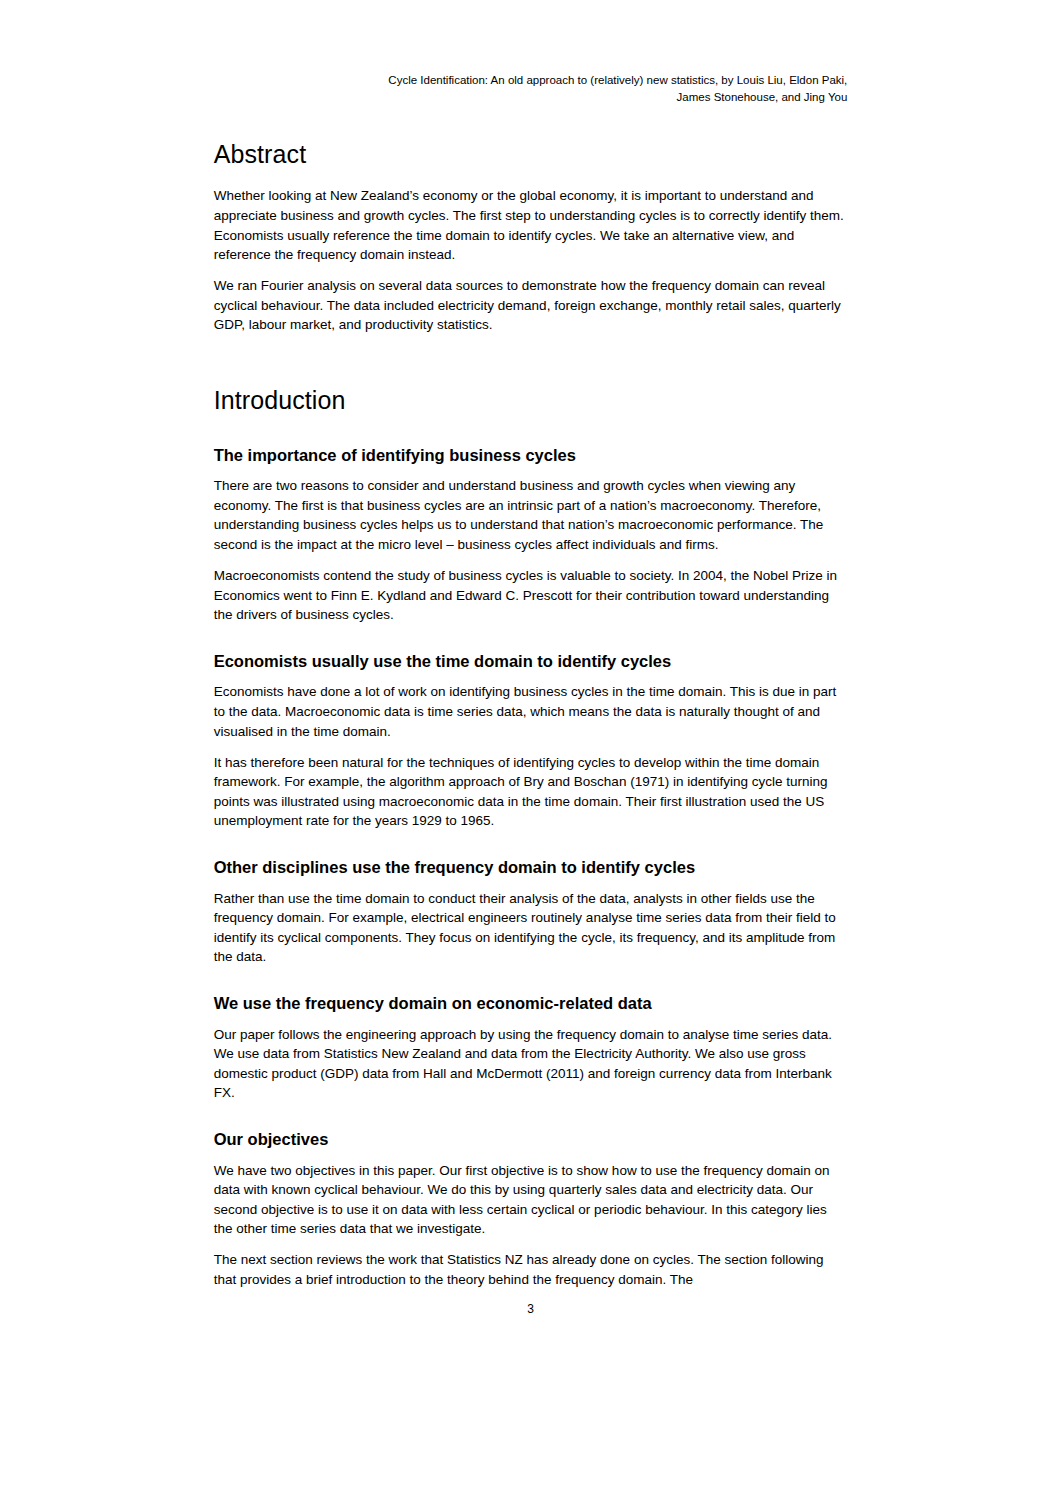Cycle Identification: An old approach to (relatively) new statistics, by Louis Liu, Eldon Paki,
James Stonehouse, and Jing You
Abstract
Whether looking at New Zealand’s economy or the global economy, it is important to understand and appreciate business and growth cycles. The first step to understanding cycles is to correctly identify them. Economists usually reference the time domain to identify cycles. We take an alternative view, and reference the frequency domain instead.
We ran Fourier analysis on several data sources to demonstrate how the frequency domain can reveal cyclical behaviour. The data included electricity demand, foreign exchange, monthly retail sales, quarterly GDP, labour market, and productivity statistics.
Introduction
The importance of identifying business cycles
There are two reasons to consider and understand business and growth cycles when viewing any economy. The first is that business cycles are an intrinsic part of a nation’s macroeconomy. Therefore, understanding business cycles helps us to understand that nation’s macroeconomic performance. The second is the impact at the micro level – business cycles affect individuals and firms.
Macroeconomists contend the study of business cycles is valuable to society. In 2004, the Nobel Prize in Economics went to Finn E. Kydland and Edward C. Prescott for their contribution toward understanding the drivers of business cycles.
Economists usually use the time domain to identify cycles
Economists have done a lot of work on identifying business cycles in the time domain. This is due in part to the data. Macroeconomic data is time series data, which means the data is naturally thought of and visualised in the time domain.
It has therefore been natural for the techniques of identifying cycles to develop within the time domain framework. For example, the algorithm approach of Bry and Boschan (1971) in identifying cycle turning points was illustrated using macroeconomic data in the time domain. Their first illustration used the US unemployment rate for the years 1929 to 1965.
Other disciplines use the frequency domain to identify cycles
Rather than use the time domain to conduct their analysis of the data, analysts in other fields use the frequency domain. For example, electrical engineers routinely analyse time series data from their field to identify its cyclical components. They focus on identifying the cycle, its frequency, and its amplitude from the data.
We use the frequency domain on economic-related data
Our paper follows the engineering approach by using the frequency domain to analyse time series data. We use data from Statistics New Zealand and data from the Electricity Authority. We also use gross domestic product (GDP) data from Hall and McDermott (2011) and foreign currency data from Interbank FX.
Our objectives
We have two objectives in this paper. Our first objective is to show how to use the frequency domain on data with known cyclical behaviour. We do this by using quarterly sales data and electricity data. Our second objective is to use it on data with less certain cyclical or periodic behaviour. In this category lies the other time series data that we investigate.
The next section reviews the work that Statistics NZ has already done on cycles. The section following that provides a brief introduction to the theory behind the frequency domain. The
3